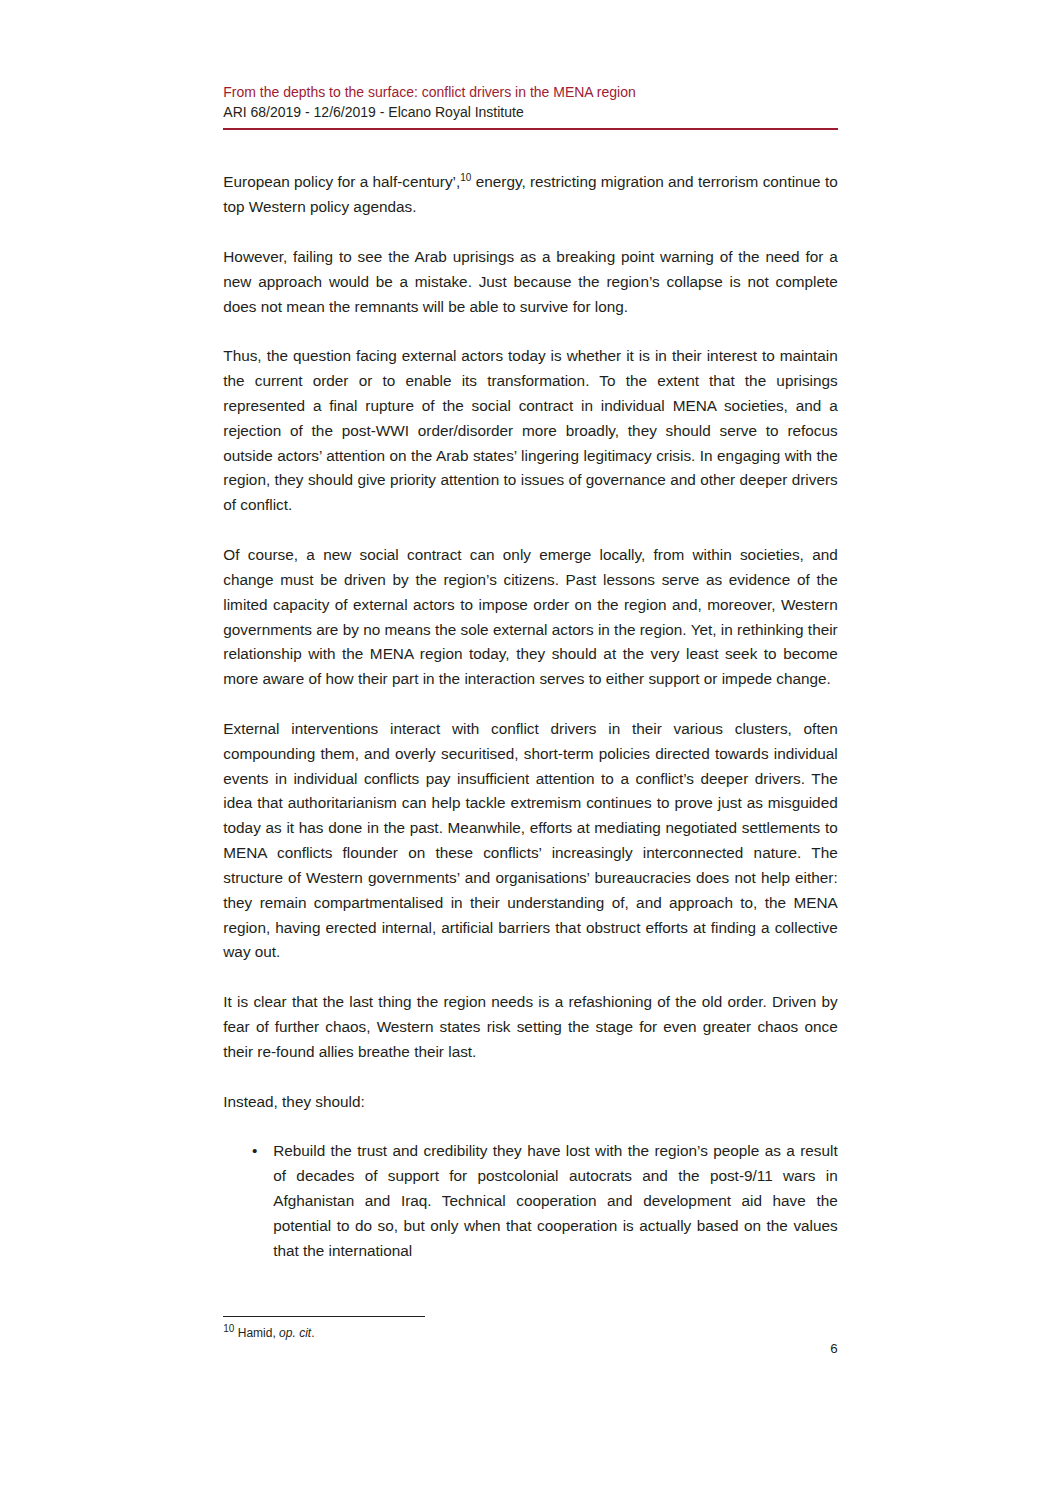From the depths to the surface: conflict drivers in the MENA region
ARI 68/2019 - 12/6/2019 - Elcano Royal Institute
European policy for a half-century’,10 energy, restricting migration and terrorism continue to top Western policy agendas.
However, failing to see the Arab uprisings as a breaking point warning of the need for a new approach would be a mistake. Just because the region’s collapse is not complete does not mean the remnants will be able to survive for long.
Thus, the question facing external actors today is whether it is in their interest to maintain the current order or to enable its transformation. To the extent that the uprisings represented a final rupture of the social contract in individual MENA societies, and a rejection of the post-WWI order/disorder more broadly, they should serve to refocus outside actors’ attention on the Arab states’ lingering legitimacy crisis. In engaging with the region, they should give priority attention to issues of governance and other deeper drivers of conflict.
Of course, a new social contract can only emerge locally, from within societies, and change must be driven by the region’s citizens. Past lessons serve as evidence of the limited capacity of external actors to impose order on the region and, moreover, Western governments are by no means the sole external actors in the region. Yet, in rethinking their relationship with the MENA region today, they should at the very least seek to become more aware of how their part in the interaction serves to either support or impede change.
External interventions interact with conflict drivers in their various clusters, often compounding them, and overly securitised, short-term policies directed towards individual events in individual conflicts pay insufficient attention to a conflict’s deeper drivers. The idea that authoritarianism can help tackle extremism continues to prove just as misguided today as it has done in the past. Meanwhile, efforts at mediating negotiated settlements to MENA conflicts flounder on these conflicts’ increasingly interconnected nature. The structure of Western governments’ and organisations’ bureaucracies does not help either: they remain compartmentalised in their understanding of, and approach to, the MENA region, having erected internal, artificial barriers that obstruct efforts at finding a collective way out.
It is clear that the last thing the region needs is a refashioning of the old order. Driven by fear of further chaos, Western states risk setting the stage for even greater chaos once their re-found allies breathe their last.
Instead, they should:
Rebuild the trust and credibility they have lost with the region’s people as a result of decades of support for postcolonial autocrats and the post-9/11 wars in Afghanistan and Iraq. Technical cooperation and development aid have the potential to do so, but only when that cooperation is actually based on the values that the international
10 Hamid, op. cit.
6